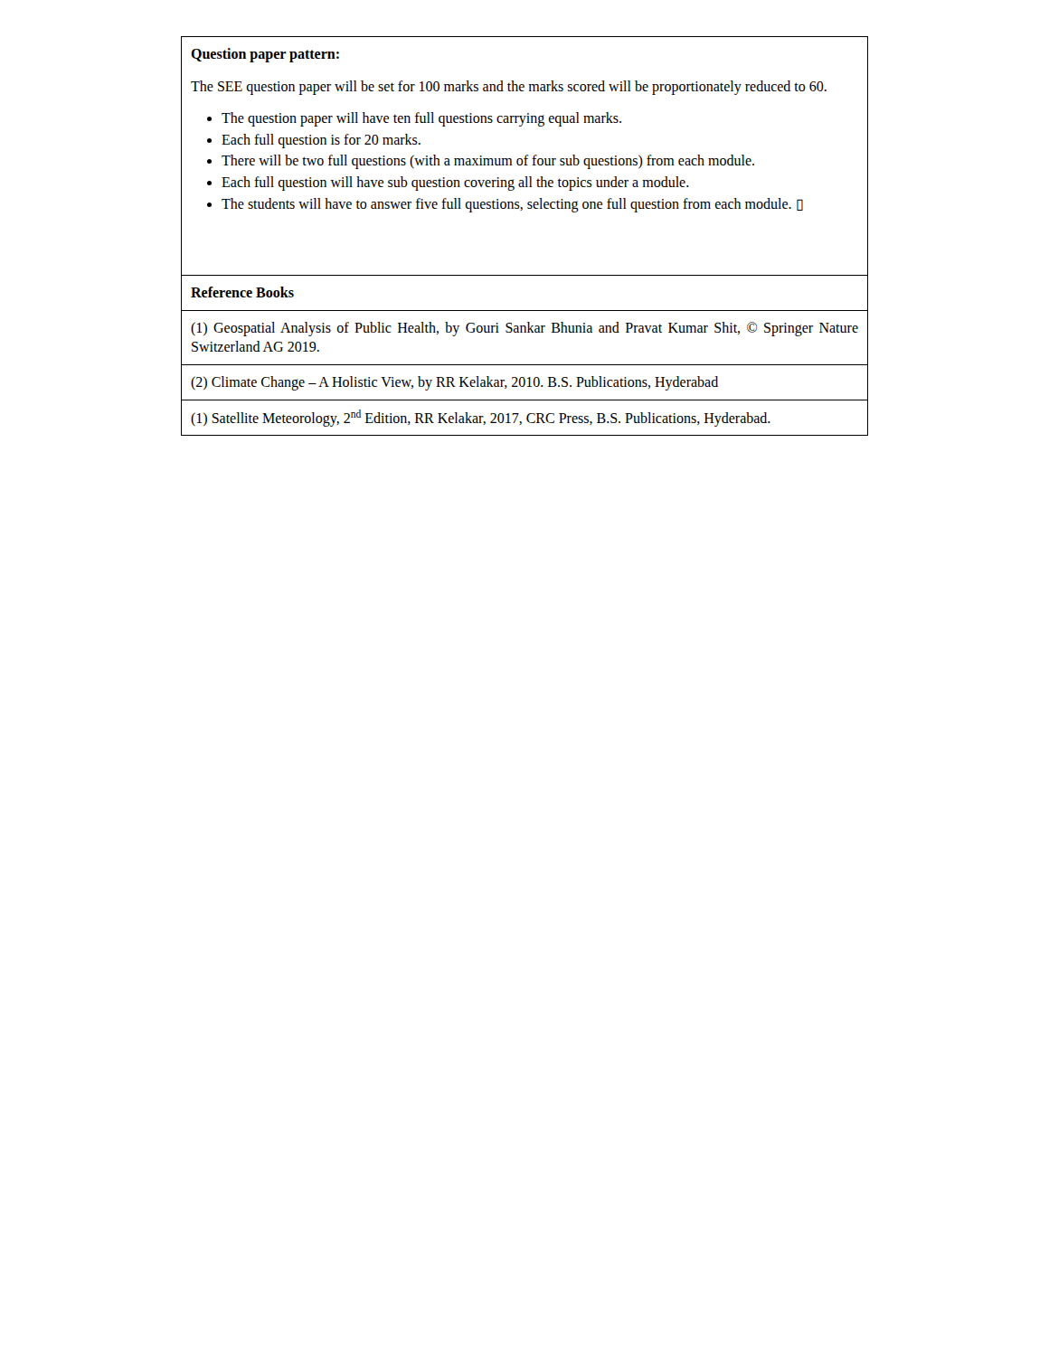| Question paper pattern: The SEE question paper will be set for 100 marks and the marks scored will be proportionately reduced to 60. The question paper will have ten full questions carrying equal marks. Each full question is for 20 marks. There will be two full questions (with a maximum of four sub questions) from each module. Each full question will have sub question covering all the topics under a module. The students will have to answer five full questions, selecting one full question from each module. ▯ |
| Reference Books |
| (1) Geospatial Analysis of Public Health, by Gouri Sankar Bhunia and Pravat Kumar Shit, © Springer Nature Switzerland AG 2019. |
| (2) Climate Change – A Holistic View, by RR Kelakar, 2010. B.S. Publications, Hyderabad |
| (1) Satellite Meteorology, 2 nd Edition, RR Kelakar, 2017, CRC Press, B.S. Publications, Hyderabad. |